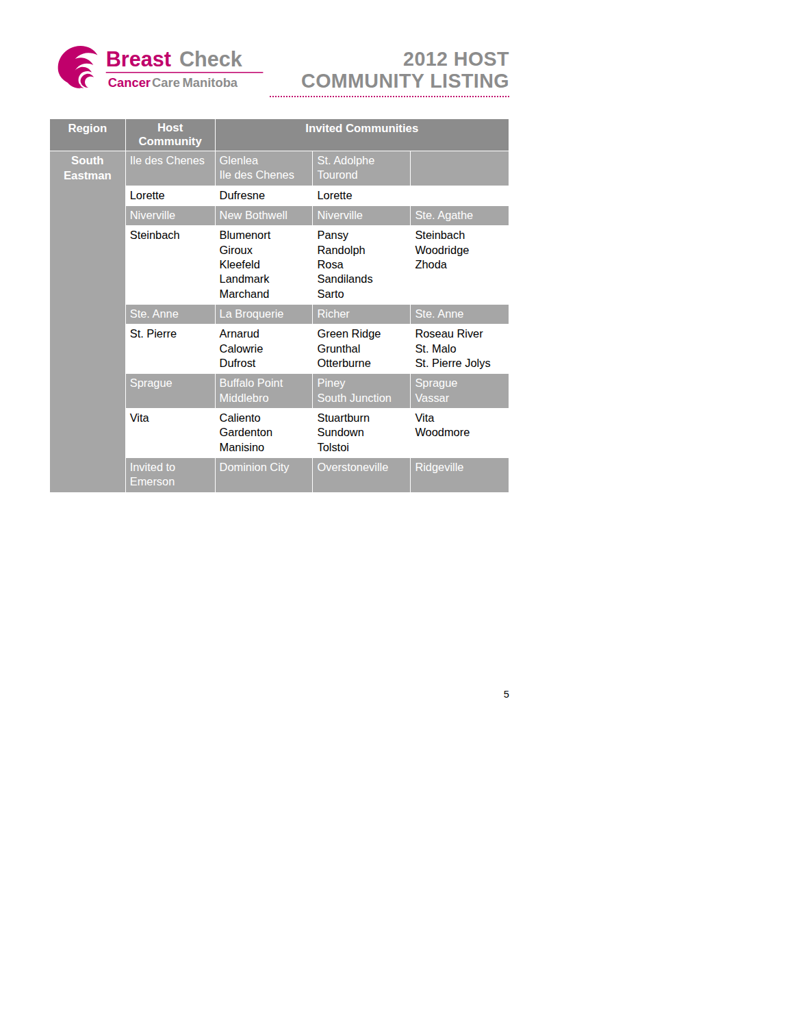Breast Check Cancer Care Manitoba
2012 HOST
COMMUNITY LISTING
| Region | Host Community | Invited Communities |
| --- | --- | --- |
| South Eastman | Ile des Chenes | Glenlea Ile des Chenes | St. Adolphe Tourond | |
| Lorette | Dufresne | Lorette | |
| Niverville | New Bothwell | Niverville | Ste. Agathe |
| Steinbach | Blumenort Giroux Kleefeld Landmark Marchand | Pansy Randolph Rosa Sandilands Sarto | Steinbach Woodridge Zhoda |
| Ste. Anne | La Broquerie | Richer | Ste. Anne |
| St. Pierre | Arnarud Calowrie Dufrost | Green Ridge Grunthal Otterburne | Roseau River St. Malo St. Pierre Jolys |
| Sprague | Buffalo Point Middlebro | Piney South Junction | Sprague Vassar |
| Vita | Caliento Gardenton Manisino | Stuartburn Sundown Tolstoi | Vita Woodmore |
| Invited to Emerson | Dominion City | Overstoneville | Ridgeville |
5